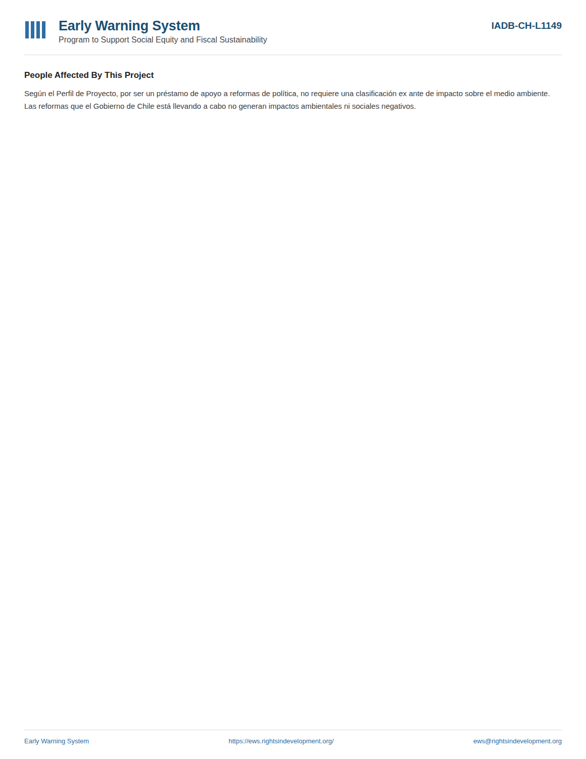Early Warning System
Program to Support Social Equity and Fiscal Sustainability
IADB-CH-L1149
People Affected By This Project
Según el Perfil de Proyecto, por ser un préstamo de apoyo a reformas de política, no requiere una clasificación ex ante de impacto sobre el medio ambiente. Las reformas que el Gobierno de Chile está llevando a cabo no generan impactos ambientales ni sociales negativos.
Early Warning System https://ews.rightsindevelopment.org/ ews@rightsindevelopment.org